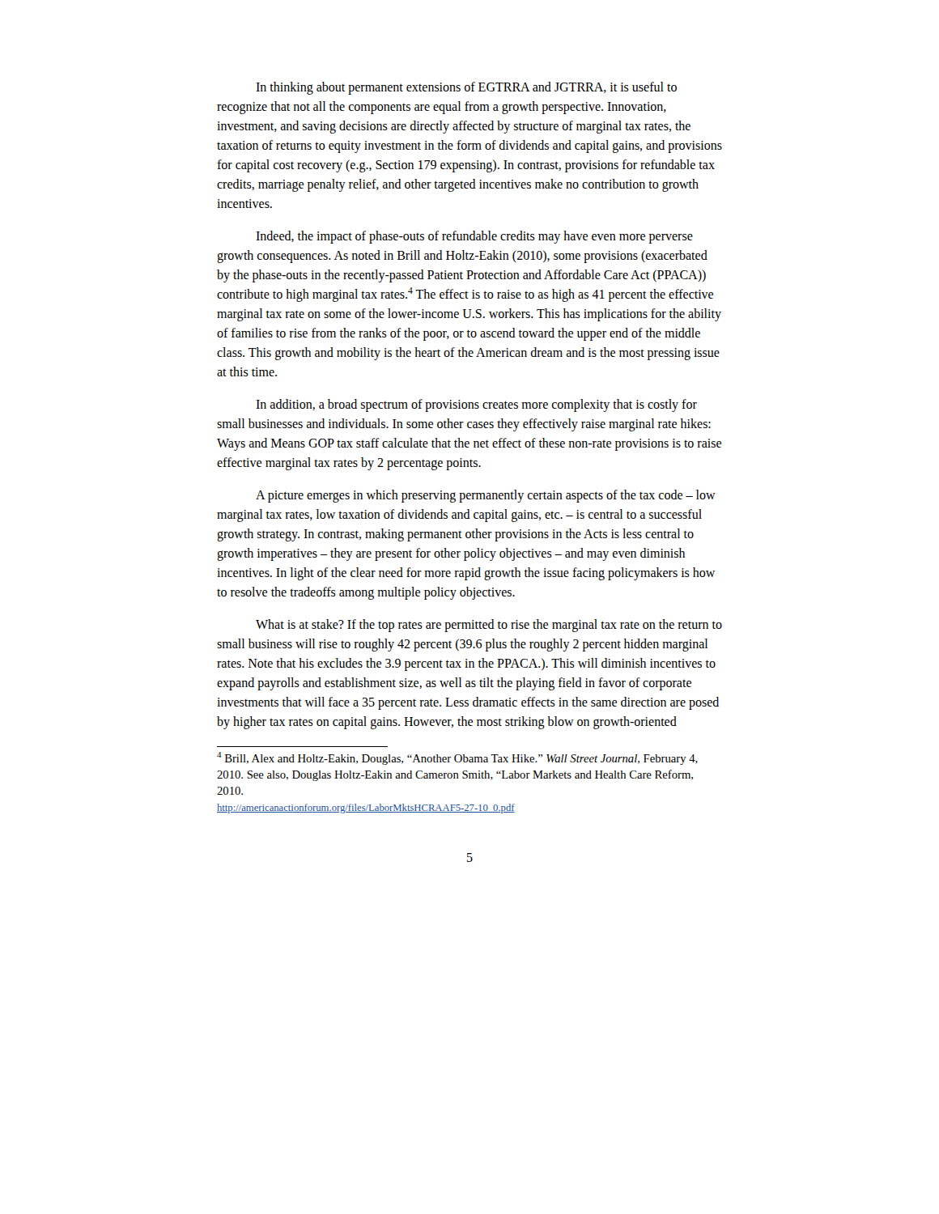In thinking about permanent extensions of EGTRRA and JGTRRA, it is useful to recognize that not all the components are equal from a growth perspective. Innovation, investment, and saving decisions are directly affected by structure of marginal tax rates, the taxation of returns to equity investment in the form of dividends and capital gains, and provisions for capital cost recovery (e.g., Section 179 expensing). In contrast, provisions for refundable tax credits, marriage penalty relief, and other targeted incentives make no contribution to growth incentives.
Indeed, the impact of phase-outs of refundable credits may have even more perverse growth consequences. As noted in Brill and Holtz-Eakin (2010), some provisions (exacerbated by the phase-outs in the recently-passed Patient Protection and Affordable Care Act (PPACA)) contribute to high marginal tax rates.4 The effect is to raise to as high as 41 percent the effective marginal tax rate on some of the lower-income U.S. workers. This has implications for the ability of families to rise from the ranks of the poor, or to ascend toward the upper end of the middle class. This growth and mobility is the heart of the American dream and is the most pressing issue at this time.
In addition, a broad spectrum of provisions creates more complexity that is costly for small businesses and individuals. In some other cases they effectively raise marginal rate hikes: Ways and Means GOP tax staff calculate that the net effect of these non-rate provisions is to raise effective marginal tax rates by 2 percentage points.
A picture emerges in which preserving permanently certain aspects of the tax code – low marginal tax rates, low taxation of dividends and capital gains, etc. – is central to a successful growth strategy. In contrast, making permanent other provisions in the Acts is less central to growth imperatives – they are present for other policy objectives – and may even diminish incentives. In light of the clear need for more rapid growth the issue facing policymakers is how to resolve the tradeoffs among multiple policy objectives.
What is at stake? If the top rates are permitted to rise the marginal tax rate on the return to small business will rise to roughly 42 percent (39.6 plus the roughly 2 percent hidden marginal rates. Note that his excludes the 3.9 percent tax in the PPACA.). This will diminish incentives to expand payrolls and establishment size, as well as tilt the playing field in favor of corporate investments that will face a 35 percent rate. Less dramatic effects in the same direction are posed by higher tax rates on capital gains. However, the most striking blow on growth-oriented
4 Brill, Alex and Holtz-Eakin, Douglas, “Another Obama Tax Hike.” Wall Street Journal, February 4, 2010. See also, Douglas Holtz-Eakin and Cameron Smith, “Labor Markets and Health Care Reform, 2010.
http://americanactionforum.org/files/LaborMktsHCRAAF5-27-10_0.pdf
5